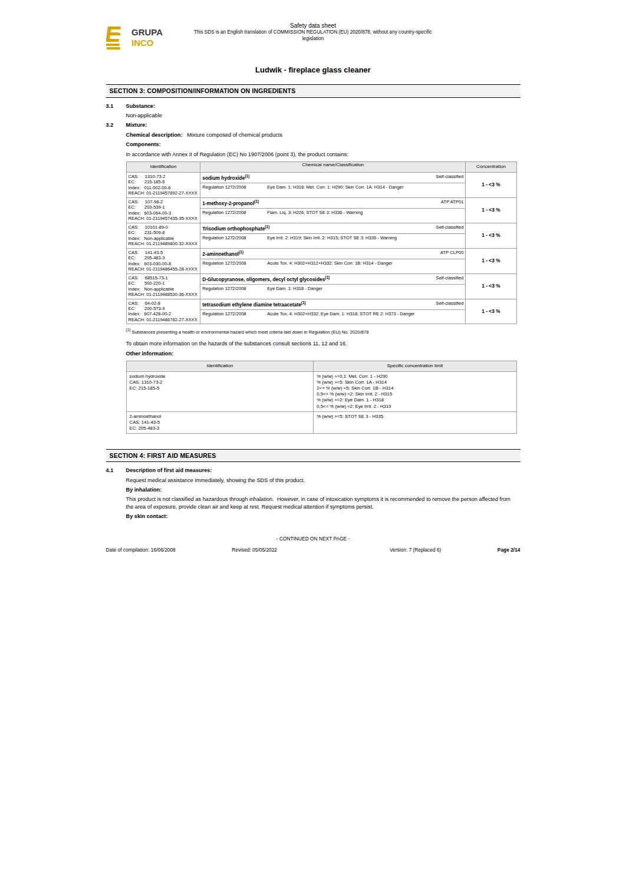GRUPA INCO
Safety data sheet
This SDS is an English translation of COMMISSION REGULATION (EU) 2020/878, without any country-specific
legislation
Ludwik - fireplace glass cleaner
SECTION 3: COMPOSITION/INFORMATION ON INGREDIENTS
3.1
Substance:
Non-applicable
3.2
Mixture:
Chemical description: Mixture composed of chemical products
Components:
In accordance with Annex II of Regulation (EC) No 1907/2006 (point 3), the product contains:
| Identification | Chemical name/Classification | Concentration |
| --- | --- | --- |
| CAS: 1310-73-2 EC: 215-185-5 Index: 011-002-00-6 REACH: 01-2119457892-27-XXXX | sodium hydroxide (1) Self-classified Regulation 1272/2008 Eye Dam. 1: H318; Met. Corr. 1: H290; Skin Corr. 1A: H314 - Danger | 1 - <3 % |
| CAS: 107-98-2 EC: 203-539-1 Index: 603-064-00-3 REACH: 01-2119457435-35-XXXX | 1-methoxy-2-propanol (1) ATP ATP01 Regulation 1272/2008 Flam. Liq. 3: H226; STOT SE 3: H336 - Warning | 1 - <3 % |
| CAS: 10101-89-0 EC: 231-509-8 Index: Non-applicable REACH: 01-2119489800-32-XXXX | Trisodium orthophosphate (1) Self-classified Regulation 1272/2008 Eye Irrit. 2: H319; Skin Irrit. 2: H315; STOT SE 3: H335 - Warning | 1 - <3 % |
| CAS: 141-43-5 EC: 205-483-3 Index: 603-030-00-8 REACH: 01-2119486455-28-XXXX | 2-aminoethanol (1) ATP CLP00 Regulation 1272/2008 Acute Tox. 4: H302+H312+H332; Skin Corr. 1B: H314 - Danger | 1 - <3 % |
| CAS: 68515-73-1 EC: 500-220-1 Index: Non-applicable REACH: 01-2119488530-36-XXXX | D-Glucopyranose, oligomers, decyl octyl glycosides (1) Self-classified Regulation 1272/2008 Eye Dam. 1: H318 - Danger | 1 - <3 % |
| CAS: 64-02-8 EC: 200-573-9 Index: 607-428-00-2 REACH: 01-2119486762-27-XXXX | tetrasodium ethylene diamine tetraacetate (1) Self-classified Regulation 1272/2008 Acute Tox. 4: H302+H332; Eye Dam. 1: H318; STOT RE 2: H373 - Danger | 1 - <3 % |
(1) Substances presenting a health or environmental hazard which meet criteria laid down in Regulation (EU) No. 2020/878
To obtain more information on the hazards of the substances consult sections 11, 12 and 16.
Other information:
| Identification | Specific concentration limit |
| --- | --- |
| sodium hydroxide CAS: 1310-73-2 EC: 215-185-5 | % (w/w) >=0,1: Met. Corr. 1 - H290 % (w/w) >=5: Skin Corr. 1A - H314 2<= % (w/w) <5: Skin Corr. 1B - H314 0,5<= % (w/w) <2: Skin Irrit. 2 - H315 % (w/w) >=2: Eye Dam. 1 - H318 0,5<= % (w/w) <2: Eye Irrit. 2 - H319 |
| 2-aminoethanol CAS: 141-43-5 EC: 205-483-3 | % (w/w) >=5: STOT SE 3 - H335 |
SECTION 4: FIRST AID MEASURES
4.1
Description of first aid measures:
Request medical assistance immediately, showing the SDS of this product.
By inhalation:
This product is not classified as hazardous through inhalation. However, in case of intoxication symptoms it is recommended to remove the person affected from the area of exposure, provide clean air and keep at rest. Request medical attention if symptoms persist.
By skin contact:
- CONTINUED ON NEXT PAGE -
Date of compilation: 16/06/2008
Revised: 05/05/2022 Version: 7 (Replaced 6)
Page 2/14